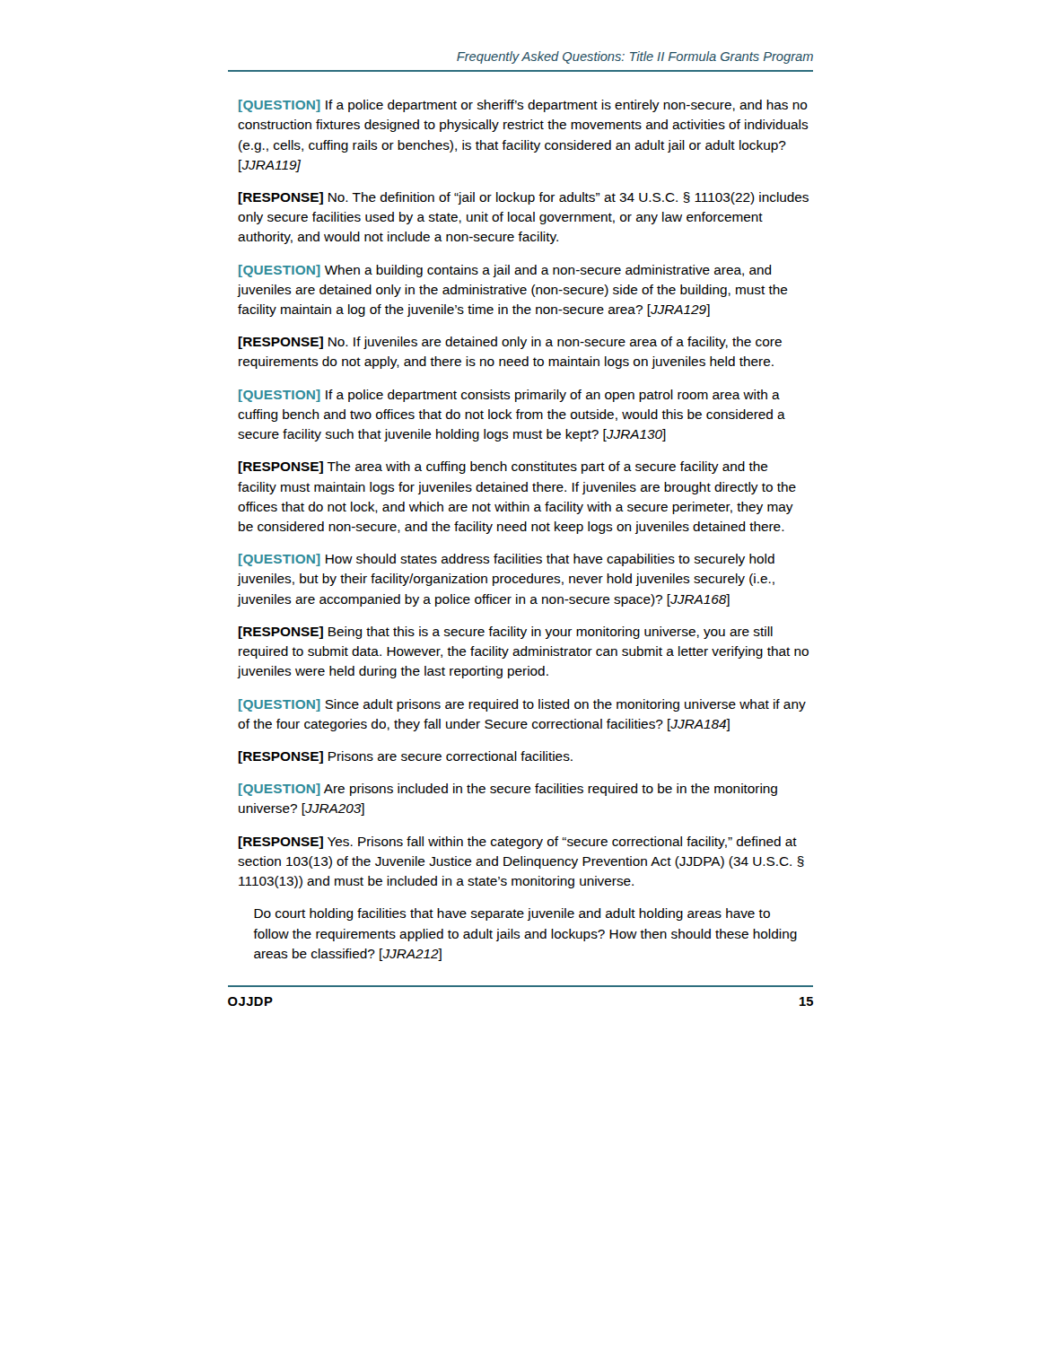Frequently Asked Questions: Title II Formula Grants Program
[QUESTION] If a police department or sheriff’s department is entirely non-secure, and has no construction fixtures designed to physically restrict the movements and activities of individuals (e.g., cells, cuffing rails or benches), is that facility considered an adult jail or adult lockup? [JJRA119]
[RESPONSE] No. The definition of “jail or lockup for adults” at 34 U.S.C. § 11103(22) includes only secure facilities used by a state, unit of local government, or any law enforcement authority, and would not include a non-secure facility.
[QUESTION] When a building contains a jail and a non-secure administrative area, and juveniles are detained only in the administrative (non-secure) side of the building, must the facility maintain a log of the juvenile’s time in the non-secure area? [JJRA129]
[RESPONSE] No. If juveniles are detained only in a non-secure area of a facility, the core requirements do not apply, and there is no need to maintain logs on juveniles held there.
[QUESTION] If a police department consists primarily of an open patrol room area with a cuffing bench and two offices that do not lock from the outside, would this be considered a secure facility such that juvenile holding logs must be kept? [JJRA130]
[RESPONSE] The area with a cuffing bench constitutes part of a secure facility and the facility must maintain logs for juveniles detained there. If juveniles are brought directly to the offices that do not lock, and which are not within a facility with a secure perimeter, they may be considered non-secure, and the facility need not keep logs on juveniles detained there.
[QUESTION] How should states address facilities that have capabilities to securely hold juveniles, but by their facility/organization procedures, never hold juveniles securely (i.e., juveniles are accompanied by a police officer in a non-secure space)? [JJRA168]
[RESPONSE] Being that this is a secure facility in your monitoring universe, you are still required to submit data. However, the facility administrator can submit a letter verifying that no juveniles were held during the last reporting period.
[QUESTION] Since adult prisons are required to listed on the monitoring universe what if any of the four categories do, they fall under Secure correctional facilities? [JJRA184]
[RESPONSE] Prisons are secure correctional facilities.
[QUESTION] Are prisons included in the secure facilities required to be in the monitoring universe? [JJRA203]
[RESPONSE] Yes. Prisons fall within the category of “secure correctional facility,” defined at section 103(13) of the Juvenile Justice and Delinquency Prevention Act (JJDPA) (34 U.S.C. § 11103(13)) and must be included in a state’s monitoring universe.
Do court holding facilities that have separate juvenile and adult holding areas have to follow the requirements applied to adult jails and lockups? How then should these holding areas be classified? [JJRA212]
OJJDP 15